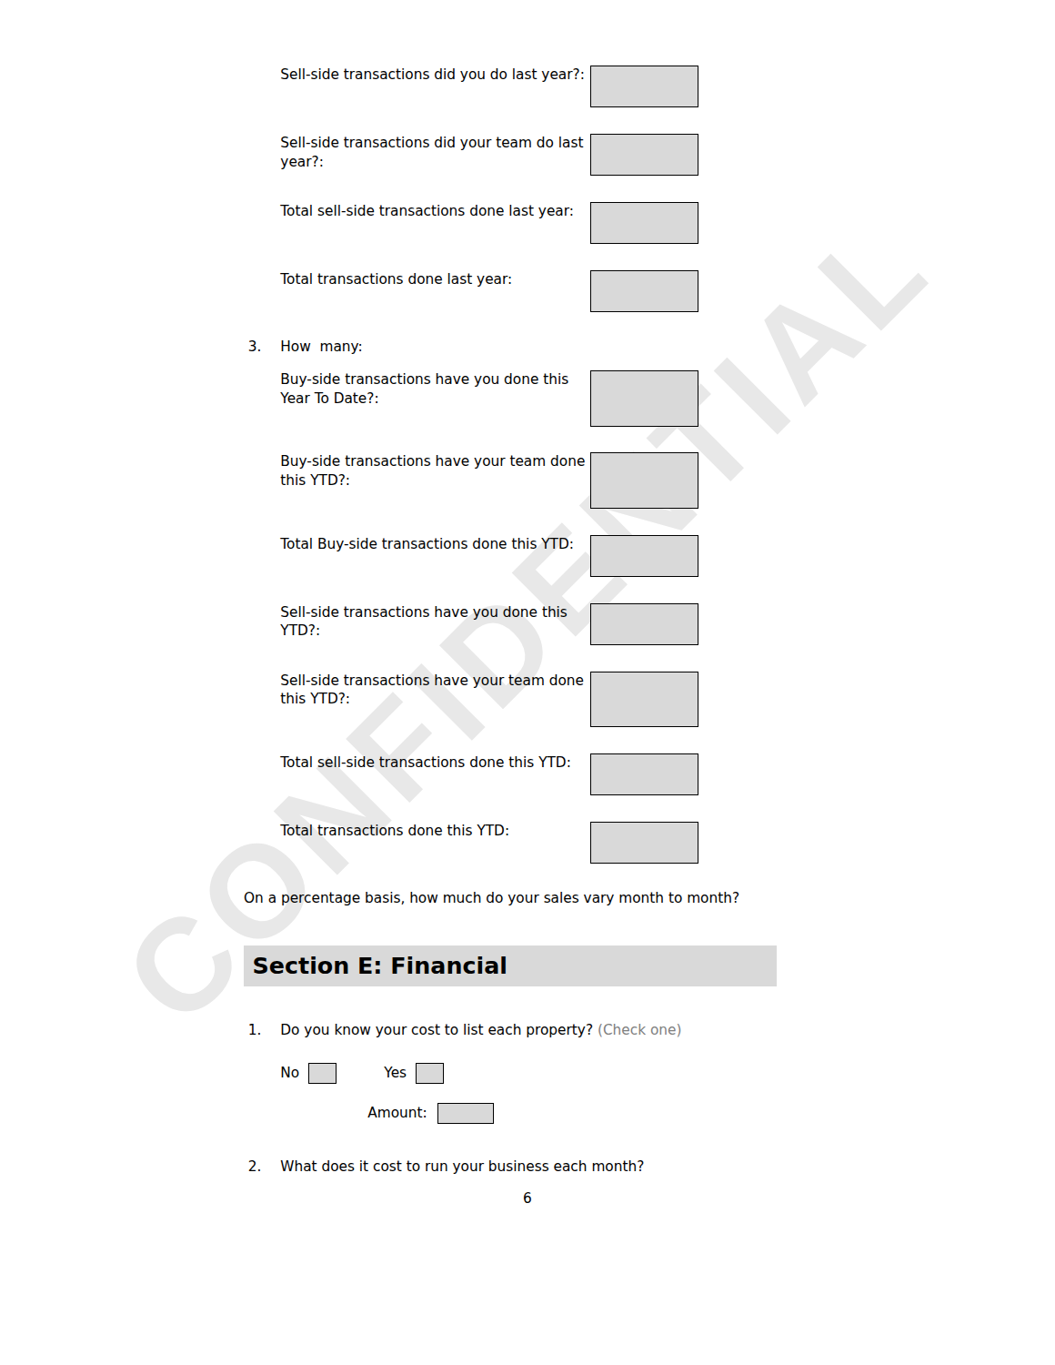CONFIDENTIAL
Sell-side transactions did you do last year?:
Sell-side transactions did your team do last year?:
Total sell-side transactions done last year:
Total transactions done last year:
3.
How many:
Buy-side transactions have you done this Year To Date?:
Buy-side transactions have your team done this YTD?:
Total Buy-side transactions done this YTD:
Sell-side transactions have you done this YTD?:
Sell-side transactions have your team done this YTD?:
Total sell-side transactions done this YTD:
Total transactions done this YTD:
On a percentage basis, how much do your sales vary month to month?
Section E: Financial
1.
Do you know your cost to list each property? (Check one)
No Yes
Amount:
2.
What does it cost to run your business each month?
6